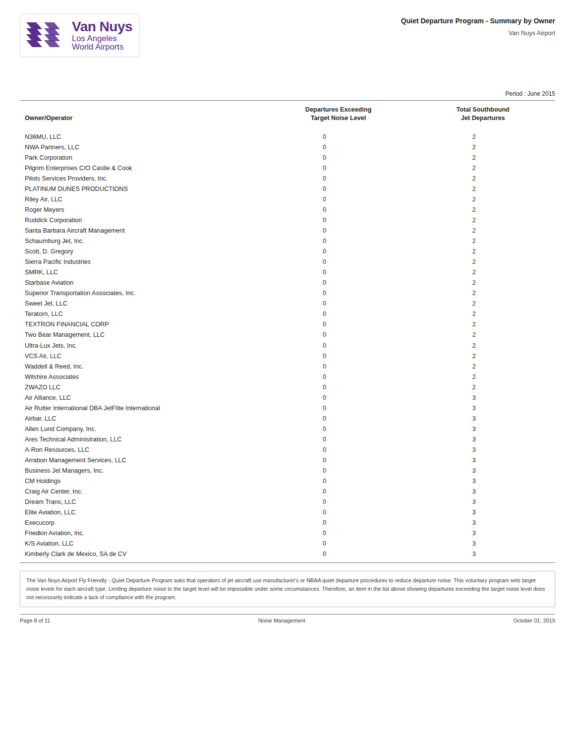Van Nuys
Los Angeles
World Airports
Quiet Departure Program - Summary by Owner
Van Nuys Airport
Period : June 2015
| Owner/Operator | Departures Exceeding Target Noise Level | Total Southbound Jet Departures |
| --- | --- | --- |
| N36MU, LLC | 0 | 2 |
| NWA Partners, LLC | 0 | 2 |
| Park Corporation | 0 | 2 |
| Pilgrim Enterprises C/O Castle & Cook | 0 | 2 |
| Pilots Services Providers, Inc. | 0 | 2 |
| PLATINUM DUNES PRODUCTIONS | 0 | 2 |
| Riley Air, LLC | 0 | 2 |
| Roger Meyers | 0 | 2 |
| Ruddick Corporation | 0 | 2 |
| Santa Barbara Aircraft Management | 0 | 2 |
| Schaumburg Jet, Inc. | 0 | 2 |
| Scott, D. Gregory | 0 | 2 |
| Sierra Pacific Industries | 0 | 2 |
| SMRK, LLC | 0 | 2 |
| Starbase Aviation | 0 | 2 |
| Superior Transportation Associates, Inc. | 0 | 2 |
| Sweet Jet, LLC | 0 | 2 |
| Teratorn, LLC | 0 | 2 |
| TEXTRON FINANCIAL CORP | 0 | 2 |
| Two Bear Management, LLC | 0 | 2 |
| Ultra-Lux Jets, Inc. | 0 | 2 |
| VCS Air, LLC | 0 | 2 |
| Waddell & Reed, Inc. | 0 | 2 |
| Wilshire Associates | 0 | 2 |
| ZWAZO LLC | 0 | 2 |
| Air Alliance, LLC | 0 | 3 |
| Air Rutter International DBA JetFlite International | 0 | 3 |
| Airbar, LLC | 0 | 3 |
| Allen Lund Company, Inc. | 0 | 3 |
| Ares Technical Administration, LLC | 0 | 3 |
| A-Ron Resources, LLC | 0 | 3 |
| Arrabon Management Services, LLC | 0 | 3 |
| Business Jet Managers, Inc. | 0 | 3 |
| CM Holdings | 0 | 3 |
| Craig Air Center, Inc. | 0 | 3 |
| Dream Trans, LLC | 0 | 3 |
| Elite Aviation, LLC | 0 | 3 |
| Execucorp | 0 | 3 |
| Friedkin Aviation, Inc. | 0 | 3 |
| K/S Aviation, LLC | 0 | 3 |
| Kimberly Clark de Mexico, SA de CV | 0 | 3 |
The Van Nuys Airport Fly Friendly - Quiet Departure Program asks that operators of jet aircraft use manufacturer's or NBAA quiet departure procedures to reduce departure noise. This voluntary program sets target noise levels for each aircraft type. Limiting departure noise to the target level will be impossible under some circumstances. Therefore, an item in the list above showing departures exceeding the target noise level does not necessarily indicate a lack of compliance with the program.
Page 8 of 11
Noise Management
October 01, 2015